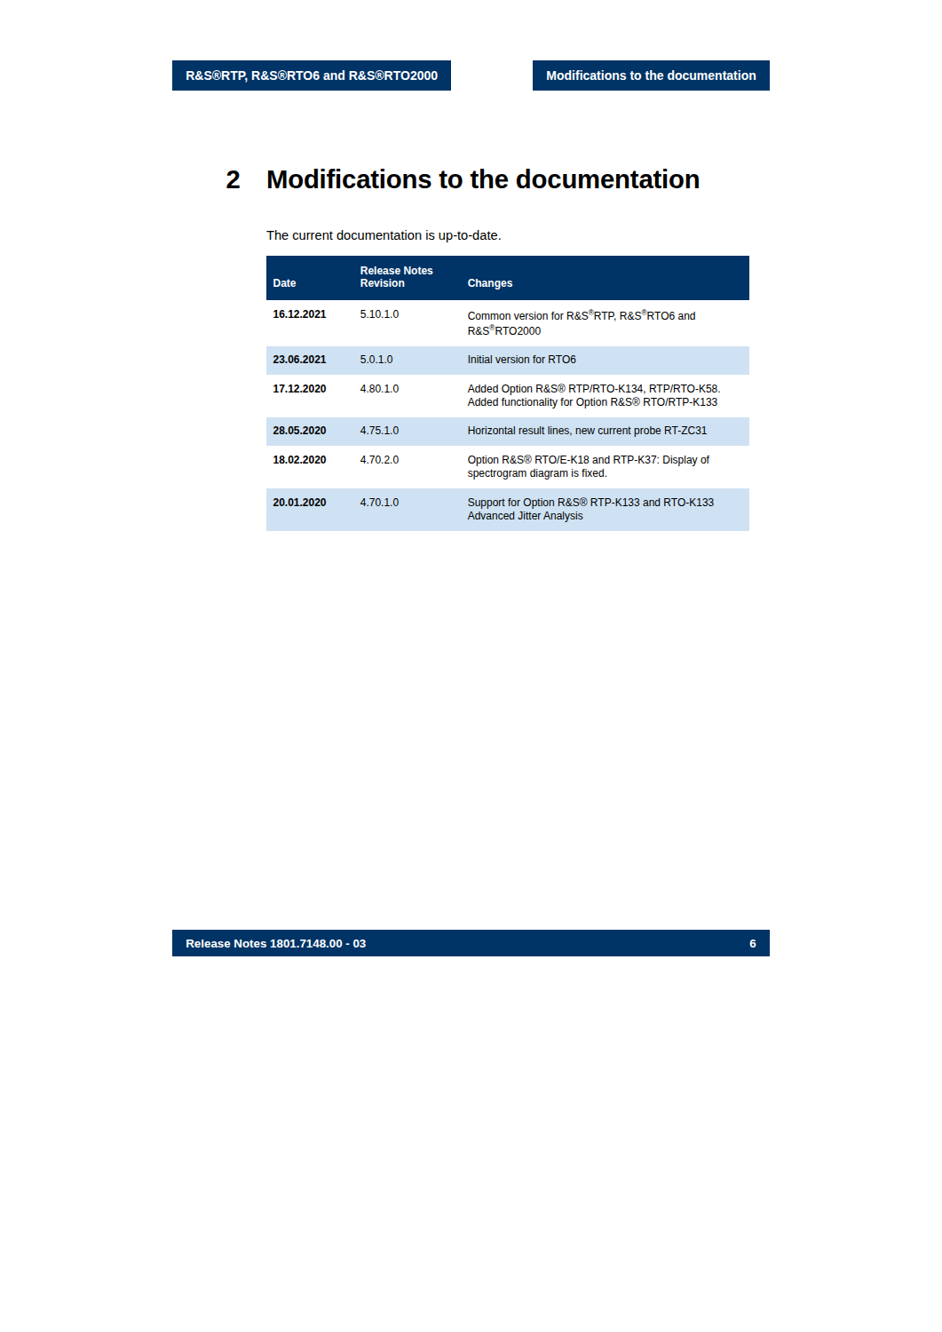R&S®RTP, R&S®RTO6 and R&S®RTO2000
Modifications to the documentation
2 Modifications to the documentation
The current documentation is up-to-date.
| Date | Release Notes Revision | Changes |
| --- | --- | --- |
| 16.12.2021 | 5.10.1.0 | Common version for R&S ® RTP, R&S ® RTO6 and R&S ® RTO2000 |
| 23.06.2021 | 5.0.1.0 | Initial version for RTO6 |
| 17.12.2020 | 4.80.1.0 | Added Option R&S® RTP/RTO-K134, RTP/RTO-K58. Added functionality for Option R&S® RTO/RTP-K133 |
| 28.05.2020 | 4.75.1.0 | Horizontal result lines, new current probe RT-ZC31 |
| 18.02.2020 | 4.70.2.0 | Option R&S® RTO/E-K18 and RTP-K37: Display of spectrogram diagram is fixed. |
| 20.01.2020 | 4.70.1.0 | Support for Option R&S® RTP-K133 and RTO-K133 Advanced Jitter Analysis |
Release Notes 1801.7148.00 - 03 6